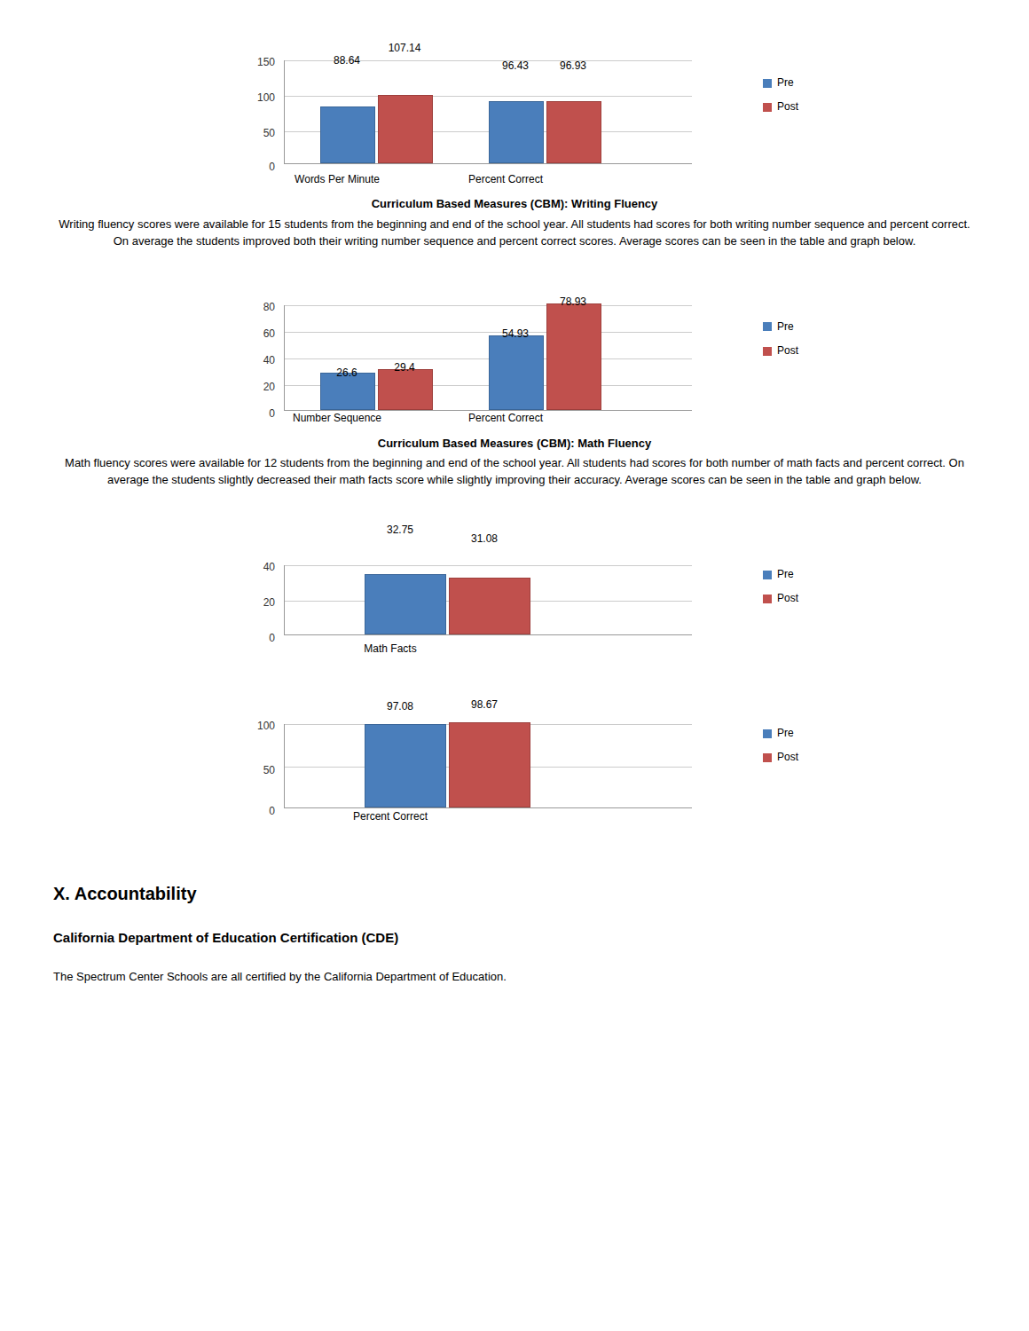150
100
50
0
88.64
107.14
96.43
96.93
Words Per Minute
Percent Correct
Pre
Post
Curriculum Based Measures (CBM): Writing Fluency
Writing fluency scores were available for 15 students from the beginning and end of the school year. All students had scores for both writing number sequence and percent correct. On average the students improved both their writing number sequence and percent correct scores. Average scores can be seen in the table and graph below.
80
60
40
20
0
26.6
29.4
54.93
78.93
Number Sequence
Percent Correct
Pre
Post
Curriculum Based Measures (CBM): Math Fluency
Math fluency scores were available for 12 students from the beginning and end of the school year. All students had scores for both number of math facts and percent correct. On average the students slightly decreased their math facts score while slightly improving their accuracy. Average scores can be seen in the table and graph below.
40
20
0
32.75
31.08
Math Facts
Pre
Post
100
50
0
97.08
98.67
Percent Correct
Pre
Post
X. Accountability
California Department of Education Certification (CDE)
The Spectrum Center Schools are all certified by the California Department of Education.